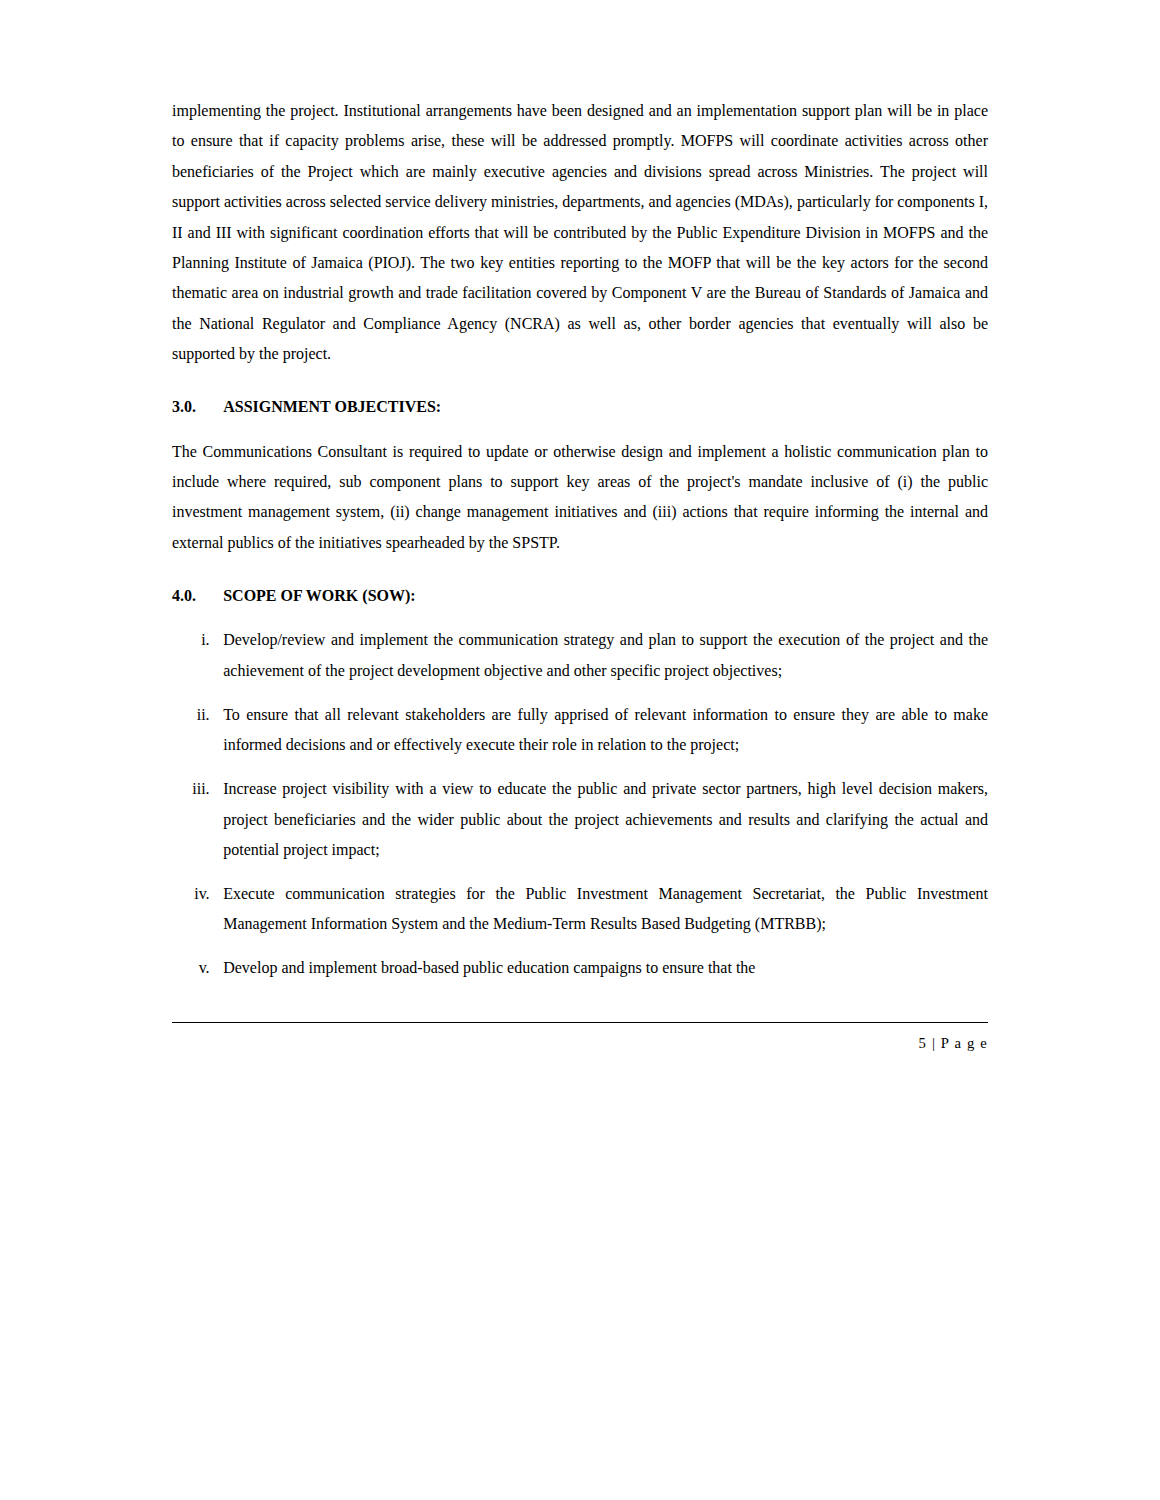implementing the project. Institutional arrangements have been designed and an implementation support plan will be in place to ensure that if capacity problems arise, these will be addressed promptly. MOFPS will coordinate activities across other beneficiaries of the Project which are mainly executive agencies and divisions spread across Ministries. The project will support activities across selected service delivery ministries, departments, and agencies (MDAs), particularly for components I, II and III with significant coordination efforts that will be contributed by the Public Expenditure Division in MOFPS and the Planning Institute of Jamaica (PIOJ). The two key entities reporting to the MOFP that will be the key actors for the second thematic area on industrial growth and trade facilitation covered by Component V are the Bureau of Standards of Jamaica and the National Regulator and Compliance Agency (NCRA) as well as, other border agencies that eventually will also be supported by the project.
3.0. Assignment Objectives:
The Communications Consultant is required to update or otherwise design and implement a holistic communication plan to include where required, sub component plans to support key areas of the project's mandate inclusive of (i) the public investment management system, (ii) change management initiatives and (iii) actions that require informing the internal and external publics of the initiatives spearheaded by the SPSTP.
4.0. Scope of Work (SOW):
Develop/review and implement the communication strategy and plan to support the execution of the project and the achievement of the project development objective and other specific project objectives;
To ensure that all relevant stakeholders are fully apprised of relevant information to ensure they are able to make informed decisions and or effectively execute their role in relation to the project;
Increase project visibility with a view to educate the public and private sector partners, high level decision makers, project beneficiaries and the wider public about the project achievements and results and clarifying the actual and potential project impact;
Execute communication strategies for the Public Investment Management Secretariat, the Public Investment Management Information System and the Medium-Term Results Based Budgeting (MTRBB);
Develop and implement broad-based public education campaigns to ensure that the
5 | P a g e